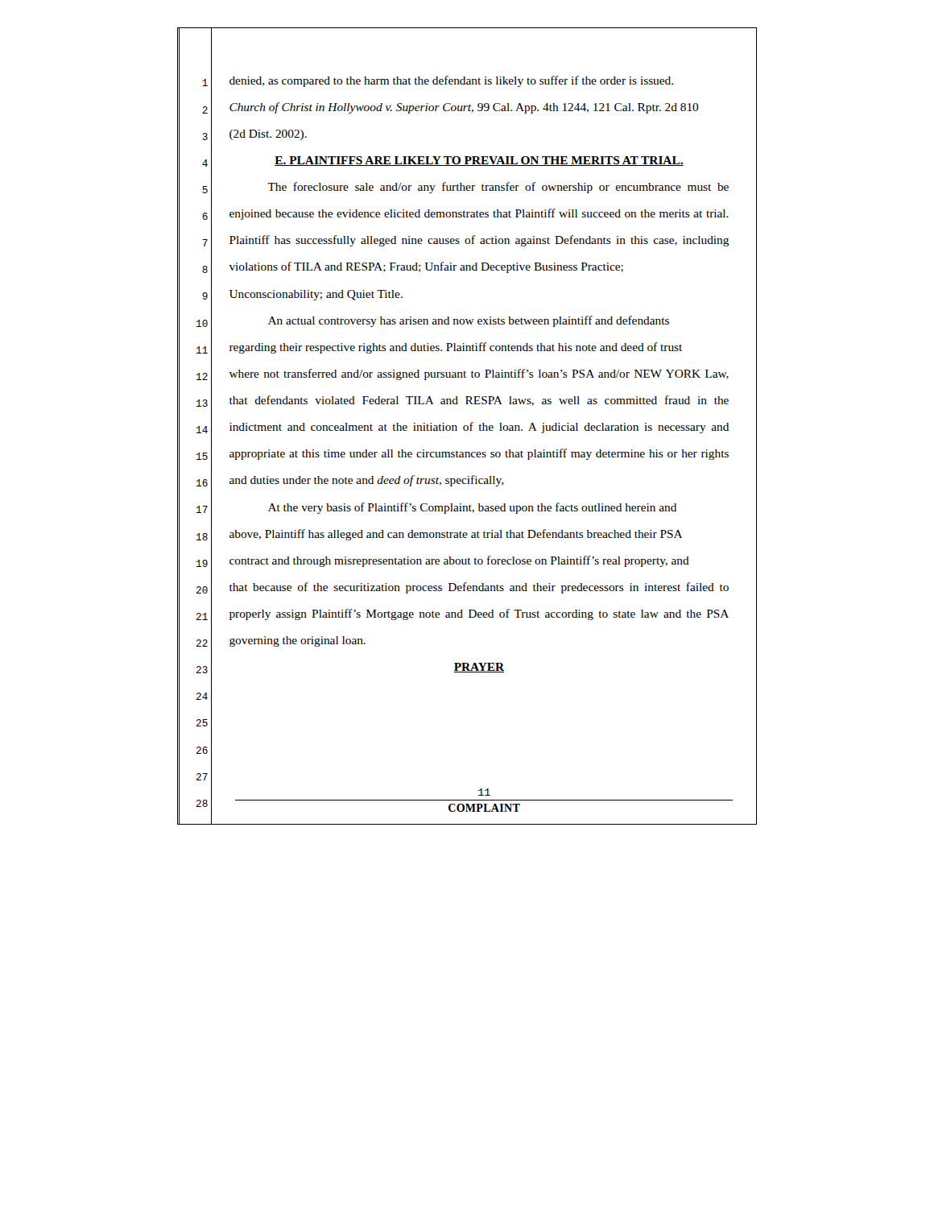1
2
3
4
5
6
7
8
9
10
11
12
13
14
15
16
17
18
19
20
21
22
23
24
25
26
27
28
denied, as compared to the harm that the defendant is likely to suffer if the order is issued.
Church of Christ in Hollywood v. Superior Court, 99 Cal. App. 4th 1244, 121 Cal. Rptr. 2d 810
(2d Dist. 2002).
E. PLAINTIFFS ARE LIKELY TO PREVAIL ON THE MERITS AT TRIAL.
The foreclosure sale and/or any further transfer of ownership or encumbrance must be enjoined because the evidence elicited demonstrates that Plaintiff will succeed on the merits at trial. Plaintiff has successfully alleged nine causes of action against Defendants in this case, including violations of TILA and RESPA; Fraud; Unfair and Deceptive Business Practice;
Unconscionability; and Quiet Title.
An actual controversy has arisen and now exists between plaintiff and defendants
regarding their respective rights and duties. Plaintiff contends that his note and deed of trust
where not transferred and/or assigned pursuant to Plaintiff’s loan’s PSA and/or NEW YORK Law, that defendants violated Federal TILA and RESPA laws, as well as committed fraud in the indictment and concealment at the initiation of the loan. A judicial declaration is necessary and appropriate at this time under all the circumstances so that plaintiff may determine his or her rights and duties under the note and deed of trust, specifically,
At the very basis of Plaintiff’s Complaint, based upon the facts outlined herein and
above, Plaintiff has alleged and can demonstrate at trial that Defendants breached their PSA
contract and through misrepresentation are about to foreclose on Plaintiff’s real property, and
that because of the securitization process Defendants and their predecessors in interest failed to properly assign Plaintiff’s Mortgage note and Deed of Trust according to state law and the PSA governing the original loan.
PRAYER
11
COMPLAINT